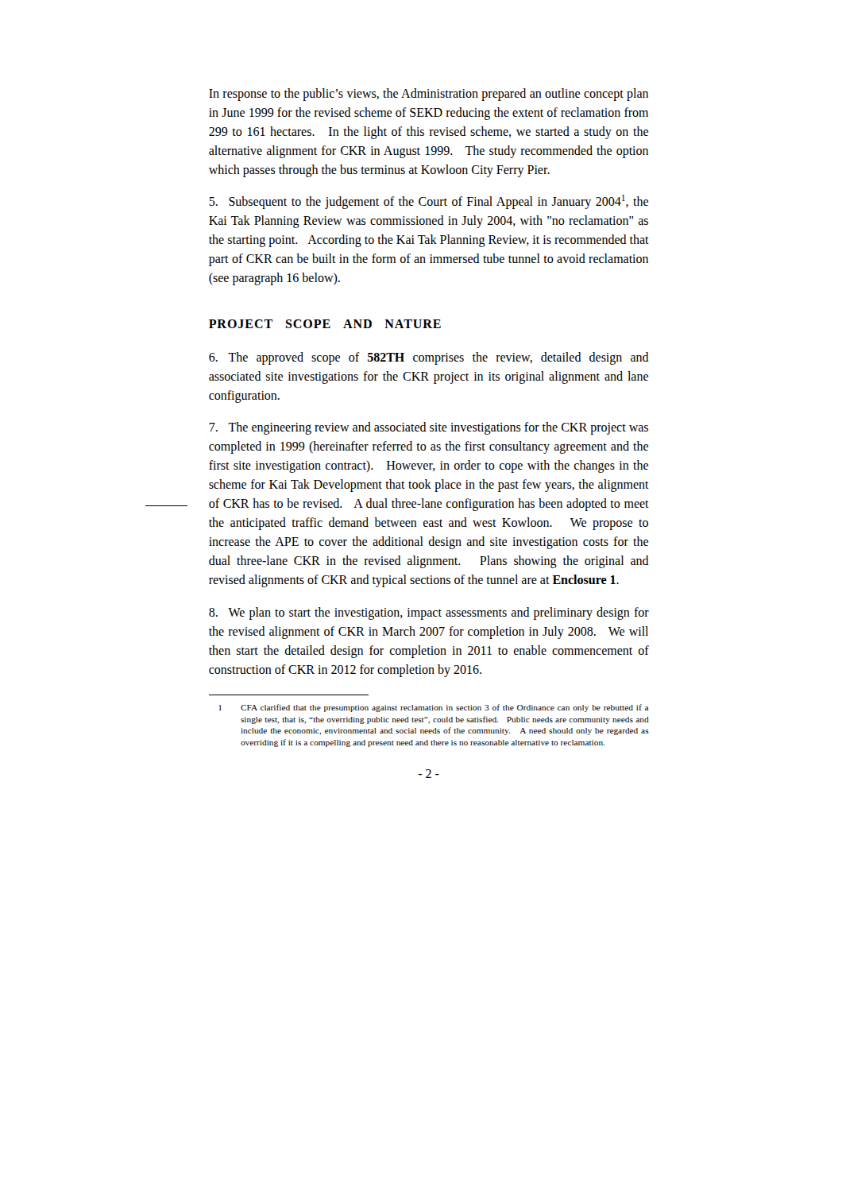In response to the public’s views, the Administration prepared an outline concept plan in June 1999 for the revised scheme of SEKD reducing the extent of reclamation from 299 to 161 hectares. In the light of this revised scheme, we started a study on the alternative alignment for CKR in August 1999. The study recommended the option which passes through the bus terminus at Kowloon City Ferry Pier.
5. Subsequent to the judgement of the Court of Final Appeal in January 20041, the Kai Tak Planning Review was commissioned in July 2004, with "no reclamation" as the starting point. According to the Kai Tak Planning Review, it is recommended that part of CKR can be built in the form of an immersed tube tunnel to avoid reclamation (see paragraph 16 below).
PROJECT SCOPE AND NATURE
6. The approved scope of 582TH comprises the review, detailed design and associated site investigations for the CKR project in its original alignment and lane configuration.
7. The engineering review and associated site investigations for the CKR project was completed in 1999 (hereinafter referred to as the first consultancy agreement and the first site investigation contract). However, in order to cope with the changes in the scheme for Kai Tak Development that took place in the past few years, the alignment of CKR has to be revised. A dual three-lane configuration has been adopted to meet the anticipated traffic demand between east and west Kowloon. We propose to increase the APE to cover the additional design and site investigation costs for the dual three-lane CKR in the revised alignment. Plans showing the original and revised alignments of CKR and typical sections of the tunnel are at Enclosure 1.
8. We plan to start the investigation, impact assessments and preliminary design for the revised alignment of CKR in March 2007 for completion in July 2008. We will then start the detailed design for completion in 2011 to enable commencement of construction of CKR in 2012 for completion by 2016.
1 CFA clarified that the presumption against reclamation in section 3 of the Ordinance can only be rebutted if a single test, that is, “the overriding public need test”, could be satisfied. Public needs are community needs and include the economic, environmental and social needs of the community. A need should only be regarded as overriding if it is a compelling and present need and there is no reasonable alternative to reclamation.
- 2 -